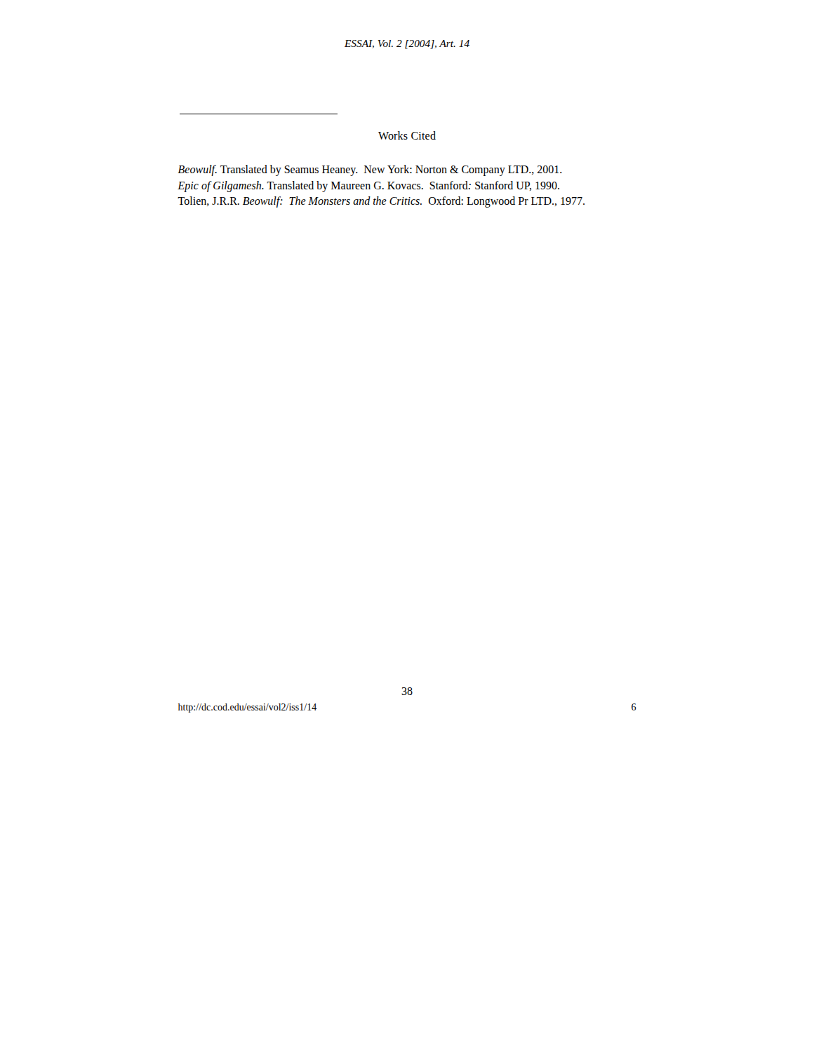ESSAI, Vol. 2 [2004], Art. 14
Works Cited
Beowulf. Translated by Seamus Heaney. New York: Norton & Company LTD., 2001.
Epic of Gilgamesh. Translated by Maureen G. Kovacs. Stanford: Stanford UP, 1990.
Tolien, J.R.R. Beowulf: The Monsters and the Critics. Oxford: Longwood Pr LTD., 1977.
38
http://dc.cod.edu/essai/vol2/iss1/14 6